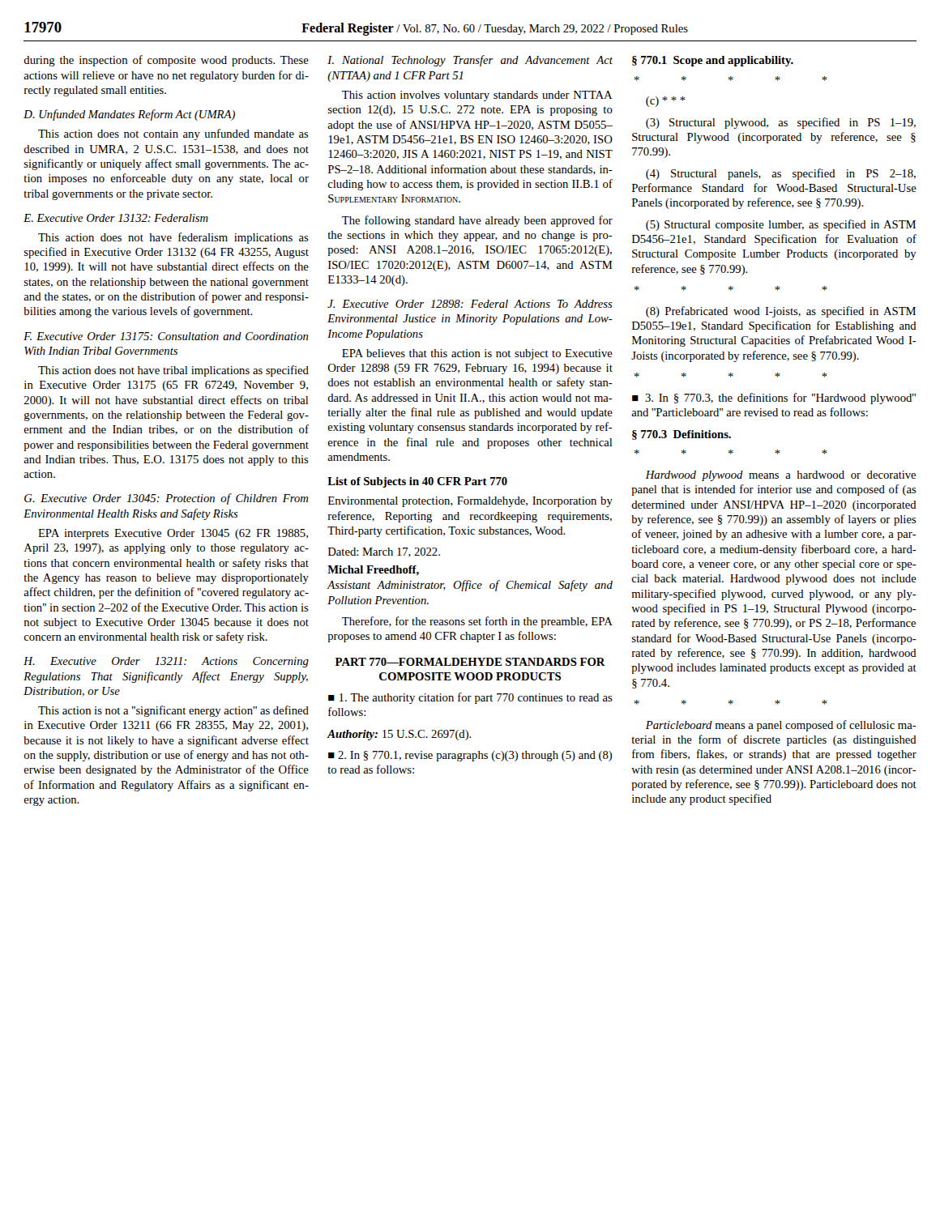17970
Federal Register / Vol. 87, No. 60 / Tuesday, March 29, 2022 / Proposed Rules
during the inspection of composite wood products. These actions will relieve or have no net regulatory burden for directly regulated small entities.
D. Unfunded Mandates Reform Act (UMRA)
This action does not contain any unfunded mandate as described in UMRA, 2 U.S.C. 1531–1538, and does not significantly or uniquely affect small governments. The action imposes no enforceable duty on any state, local or tribal governments or the private sector.
E. Executive Order 13132: Federalism
This action does not have federalism implications as specified in Executive Order 13132 (64 FR 43255, August 10, 1999). It will not have substantial direct effects on the states, on the relationship between the national government and the states, or on the distribution of power and responsibilities among the various levels of government.
F. Executive Order 13175: Consultation and Coordination With Indian Tribal Governments
This action does not have tribal implications as specified in Executive Order 13175 (65 FR 67249, November 9, 2000). It will not have substantial direct effects on tribal governments, on the relationship between the Federal government and the Indian tribes, or on the distribution of power and responsibilities between the Federal government and Indian tribes. Thus, E.O. 13175 does not apply to this action.
G. Executive Order 13045: Protection of Children From Environmental Health Risks and Safety Risks
EPA interprets Executive Order 13045 (62 FR 19885, April 23, 1997), as applying only to those regulatory actions that concern environmental health or safety risks that the Agency has reason to believe may disproportionately affect children, per the definition of ''covered regulatory action'' in section 2–202 of the Executive Order. This action is not subject to Executive Order 13045 because it does not concern an environmental health risk or safety risk.
H. Executive Order 13211: Actions Concerning Regulations That Significantly Affect Energy Supply, Distribution, or Use
This action is not a ''significant energy action'' as defined in Executive Order 13211 (66 FR 28355, May 22, 2001), because it is not likely to have a significant adverse effect on the supply, distribution or use of energy and has not otherwise been designated by the Administrator of the Office of Information and Regulatory Affairs as a significant energy action.
I. National Technology Transfer and Advancement Act (NTTAA) and 1 CFR Part 51
This action involves voluntary standards under NTTAA section 12(d), 15 U.S.C. 272 note. EPA is proposing to adopt the use of ANSI/HPVA HP–1–2020, ASTM D5055–19e1, ASTM D5456–21e1, BS EN ISO 12460–3:2020, ISO 12460–3:2020, JIS A 1460:2021, NIST PS 1–19, and NIST PS–2–18. Additional information about these standards, including how to access them, is provided in section II.B.1 of Supplementary Information.
The following standard have already been approved for the sections in which they appear, and no change is proposed: ANSI A208.1–2016, ISO/IEC 17065:2012(E), ISO/IEC 17020:2012(E), ASTM D6007–14, and ASTM E1333–14 20(d).
J. Executive Order 12898: Federal Actions To Address Environmental Justice in Minority Populations and Low-Income Populations
EPA believes that this action is not subject to Executive Order 12898 (59 FR 7629, February 16, 1994) because it does not establish an environmental health or safety standard. As addressed in Unit II.A., this action would not materially alter the final rule as published and would update existing voluntary consensus standards incorporated by reference in the final rule and proposes other technical amendments.
List of Subjects in 40 CFR Part 770
Environmental protection, Formaldehyde, Incorporation by reference, Reporting and recordkeeping requirements, Third-party certification, Toxic substances, Wood.
Dated: March 17, 2022.
Michal Freedhoff,
Assistant Administrator, Office of Chemical Safety and Pollution Prevention.
Therefore, for the reasons set forth in the preamble, EPA proposes to amend 40 CFR chapter I as follows:
PART 770—FORMALDEHYDE STANDARDS FOR COMPOSITE WOOD PRODUCTS
1. The authority citation for part 770 continues to read as follows:
Authority: 15 U.S.C. 2697(d).
2. In § 770.1, revise paragraphs (c)(3) through (5) and (8) to read as follows:
§ 770.1 Scope and applicability.
* * * * *
(c) * * *
(3) Structural plywood, as specified in PS 1–19, Structural Plywood (incorporated by reference, see § 770.99).
(4) Structural panels, as specified in PS 2–18, Performance Standard for Wood-Based Structural-Use Panels (incorporated by reference, see § 770.99).
(5) Structural composite lumber, as specified in ASTM D5456–21e1, Standard Specification for Evaluation of Structural Composite Lumber Products (incorporated by reference, see § 770.99).
* * * * *
(8) Prefabricated wood I-joists, as specified in ASTM D5055–19e1, Standard Specification for Establishing and Monitoring Structural Capacities of Prefabricated Wood I-Joists (incorporated by reference, see § 770.99).
* * * * *
3. In § 770.3, the definitions for ''Hardwood plywood'' and ''Particleboard'' are revised to read as follows:
§ 770.3 Definitions.
* * * * *
Hardwood plywood means a hardwood or decorative panel that is intended for interior use and composed of (as determined under ANSI/HPVA HP–1–2020 (incorporated by reference, see § 770.99)) an assembly of layers or plies of veneer, joined by an adhesive with a lumber core, a particleboard core, a medium-density fiberboard core, a hardboard core, a veneer core, or any other special core or special back material. Hardwood plywood does not include military-specified plywood, curved plywood, or any plywood specified in PS 1–19, Structural Plywood (incorporated by reference, see § 770.99), or PS 2–18, Performance standard for Wood-Based Structural-Use Panels (incorporated by reference, see § 770.99). In addition, hardwood plywood includes laminated products except as provided at § 770.4.
* * * * *
Particleboard means a panel composed of cellulosic material in the form of discrete particles (as distinguished from fibers, flakes, or strands) that are pressed together with resin (as determined under ANSI A208.1–2016 (incorporated by reference, see § 770.99)). Particleboard does not include any product specified